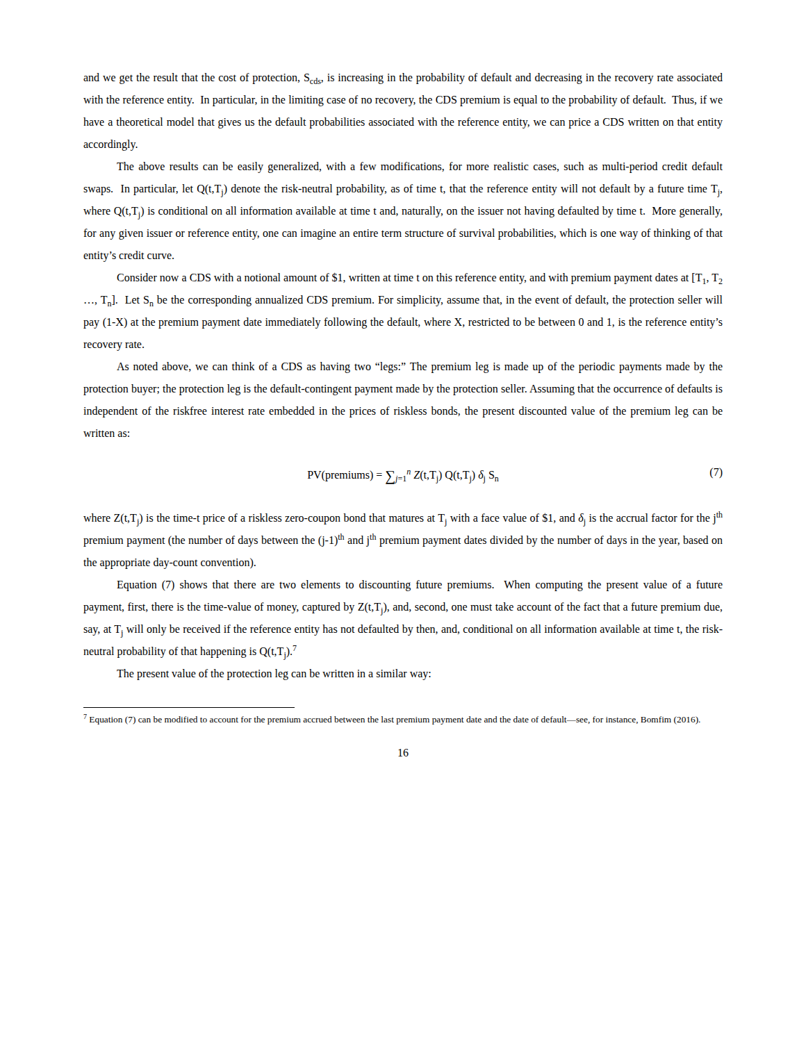and we get the result that the cost of protection, Scds, is increasing in the probability of default and decreasing in the recovery rate associated with the reference entity. In particular, in the limiting case of no recovery, the CDS premium is equal to the probability of default. Thus, if we have a theoretical model that gives us the default probabilities associated with the reference entity, we can price a CDS written on that entity accordingly.
The above results can be easily generalized, with a few modifications, for more realistic cases, such as multi-period credit default swaps. In particular, let Q(t,Tj) denote the risk-neutral probability, as of time t, that the reference entity will not default by a future time Tj, where Q(t,Tj) is conditional on all information available at time t and, naturally, on the issuer not having defaulted by time t. More generally, for any given issuer or reference entity, one can imagine an entire term structure of survival probabilities, which is one way of thinking of that entity’s credit curve.
Consider now a CDS with a notional amount of $1, written at time t on this reference entity, and with premium payment dates at [T1, T2 …, Tn]. Let Sn be the corresponding annualized CDS premium. For simplicity, assume that, in the event of default, the protection seller will pay (1-X) at the premium payment date immediately following the default, where X, restricted to be between 0 and 1, is the reference entity’s recovery rate.
As noted above, we can think of a CDS as having two “legs:” The premium leg is made up of the periodic payments made by the protection buyer; the protection leg is the default-contingent payment made by the protection seller. Assuming that the occurrence of defaults is independent of the riskfree interest rate embedded in the prices of riskless bonds, the present discounted value of the premium leg can be written as:
PV(premiums) = ∑j=1n Z(t,Tj) Q(t,Tj) δj Sn(7)
where Z(t,Tj) is the time-t price of a riskless zero-coupon bond that matures at Tj with a face value of $1, and δj is the accrual factor for the jth premium payment (the number of days between the (j-1)th and jth premium payment dates divided by the number of days in the year, based on the appropriate day-count convention).
Equation (7) shows that there are two elements to discounting future premiums. When computing the present value of a future payment, first, there is the time-value of money, captured by Z(t,Tj), and, second, one must take account of the fact that a future premium due, say, at Tj will only be received if the reference entity has not defaulted by then, and, conditional on all information available at time t, the risk-neutral probability of that happening is Q(t,Tj).7
The present value of the protection leg can be written in a similar way:
7 Equation (7) can be modified to account for the premium accrued between the last premium payment date and the date of default—see, for instance, Bomfim (2016).
16